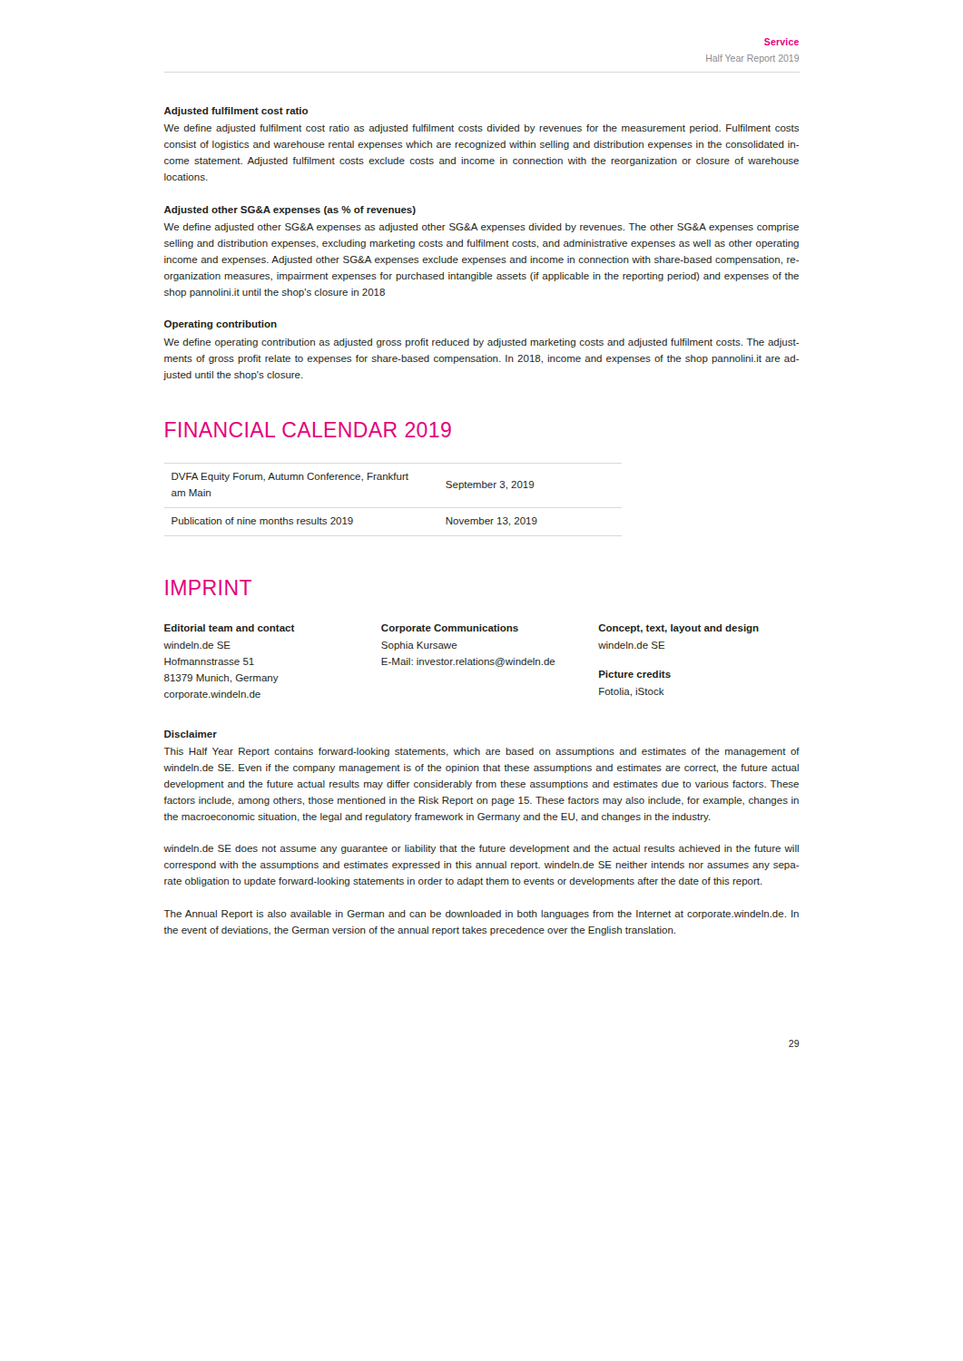Service
Half Year Report 2019
Adjusted fulfilment cost ratio
We define adjusted fulfilment cost ratio as adjusted fulfilment costs divided by revenues for the measurement period. Fulfilment costs consist of logistics and warehouse rental expenses which are recognized within selling and distribution expenses in the consolidated income statement. Adjusted fulfilment costs exclude costs and income in connection with the reorganization or closure of warehouse locations.
Adjusted other SG&A expenses (as % of revenues)
We define adjusted other SG&A expenses as adjusted other SG&A expenses divided by revenues. The other SG&A expenses comprise selling and distribution expenses, excluding marketing costs and fulfilment costs, and administrative expenses as well as other operating income and expenses. Adjusted other SG&A expenses exclude expenses and income in connection with share-based compensation, reorganization measures, impairment expenses for purchased intangible assets (if applicable in the reporting period) and expenses of the shop pannolini.it until the shop's closure in 2018
Operating contribution
We define operating contribution as adjusted gross profit reduced by adjusted marketing costs and adjusted fulfilment costs. The adjustments of gross profit relate to expenses for share-based compensation. In 2018, income and expenses of the shop pannolini.it are adjusted until the shop's closure.
FINANCIAL CALENDAR 2019
| DVFA Equity Forum, Autumn Conference, Frankfurt am Main | September 3, 2019 |
| Publication of nine months results 2019 | November 13, 2019 |
IMPRINT
Editorial team and contact windeln.de SE
Hofmannstrasse 51
81379 Munich, Germany
corporate.windeln.de
Corporate Communications Sophia Kursawe
E-Mail: investor.relations@windeln.de
Concept, text, layout and design windeln.de SE
Picture credits Fotolia, iStock
Disclaimer
This Half Year Report contains forward-looking statements, which are based on assumptions and estimates of the management of windeln.de SE. Even if the company management is of the opinion that these assumptions and estimates are correct, the future actual development and the future actual results may differ considerably from these assumptions and estimates due to various factors. These factors include, among others, those mentioned in the Risk Report on page 15. These factors may also include, for example, changes in the macroeconomic situation, the legal and regulatory framework in Germany and the EU, and changes in the industry.
windeln.de SE does not assume any guarantee or liability that the future development and the actual results achieved in the future will correspond with the assumptions and estimates expressed in this annual report. windeln.de SE neither intends nor assumes any separate obligation to update forward-looking statements in order to adapt them to events or developments after the date of this report.
The Annual Report is also available in German and can be downloaded in both languages from the Internet at corporate.windeln.de. In the event of deviations, the German version of the annual report takes precedence over the English translation.
29